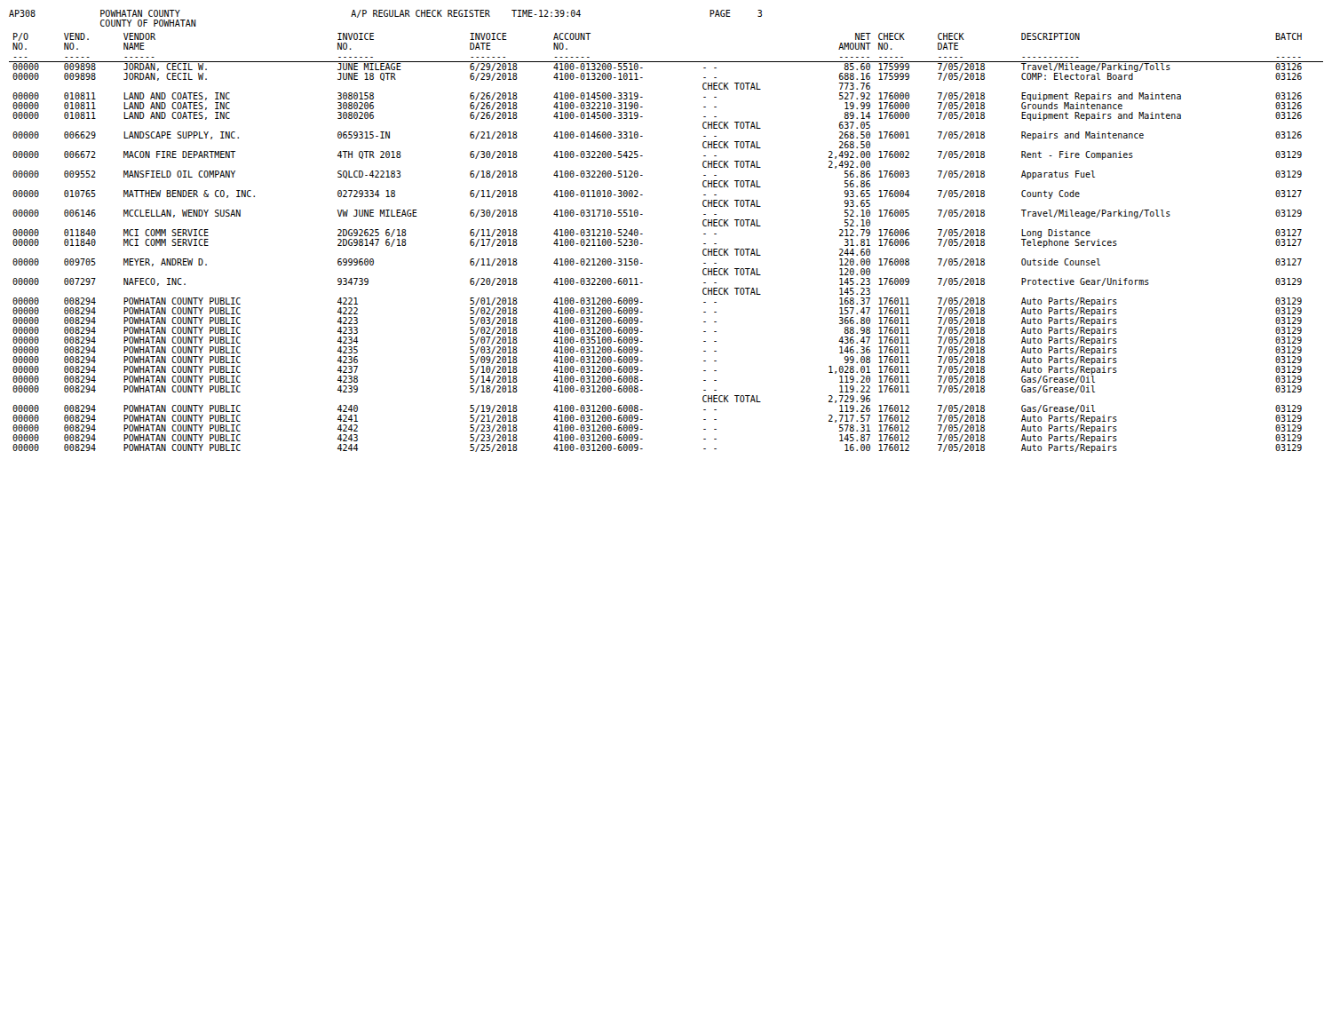AP308 POWHATAN COUNTY A/P REGULAR CHECK REGISTER TIME-12:39:04 PAGE 3 COUNTY OF POWHATAN
| P/O NO. --- | VEND. NO. ----- | VENDOR NAME ------ | INVOICE NO. ------- | INVOICE DATE ------- | ACCOUNT NO. ------- | | NET AMOUNT ------ | CHECK NO. ----- | CHECK DATE ----- | DESCRIPTION ----------- | BATCH ----- |
| --- | --- | --- | --- | --- | --- | --- | --- | --- | --- | --- | --- |
| 00000 | 009898 | JORDAN, CECIL W. | JUNE MILEAGE | 6/29/2018 | 4100-013200-5510- | - - | 85.60 | 175999 | 7/05/2018 | Travel/Mileage/Parking/Tolls | 03126 |
| 00000 | 009898 | JORDAN, CECIL W. | JUNE 18 QTR | 6/29/2018 | 4100-013200-1011- | - - | 688.16 | 175999 | 7/05/2018 | COMP: Electoral Board | 03126 |
| | | | | | | CHECK TOTAL | 773.76 | | | | |
| 00000 | 010811 | LAND AND COATES, INC | 3080158 | 6/26/2018 | 4100-014500-3319- | - - | 527.92 | 176000 | 7/05/2018 | Equipment Repairs and Maintena | 03126 |
| 00000 | 010811 | LAND AND COATES, INC | 3080206 | 6/26/2018 | 4100-032210-3190- | - - | 19.99 | 176000 | 7/05/2018 | Grounds Maintenance | 03126 |
| 00000 | 010811 | LAND AND COATES, INC | 3080206 | 6/26/2018 | 4100-014500-3319- | - - | 89.14 | 176000 | 7/05/2018 | Equipment Repairs and Maintena | 03126 |
| | | | | | | CHECK TOTAL | 637.05 | | | | |
| 00000 | 006629 | LANDSCAPE SUPPLY, INC. | 0659315-IN | 6/21/2018 | 4100-014600-3310- | - - | 268.50 | 176001 | 7/05/2018 | Repairs and Maintenance | 03126 |
| | | | | | | CHECK TOTAL | 268.50 | | | | |
| 00000 | 006672 | MACON FIRE DEPARTMENT | 4TH QTR 2018 | 6/30/2018 | 4100-032200-5425- | - - | 2,492.00 | 176002 | 7/05/2018 | Rent - Fire Companies | 03129 |
| | | | | | | CHECK TOTAL | 2,492.00 | | | | |
| 00000 | 009552 | MANSFIELD OIL COMPANY | SQLCD-422183 | 6/18/2018 | 4100-032200-5120- | - - | 56.86 | 176003 | 7/05/2018 | Apparatus Fuel | 03129 |
| | | | | | | CHECK TOTAL | 56.86 | | | | |
| 00000 | 010765 | MATTHEW BENDER & CO, INC. | 02729334 18 | 6/11/2018 | 4100-011010-3002- | - - | 93.65 | 176004 | 7/05/2018 | County Code | 03127 |
| | | | | | | CHECK TOTAL | 93.65 | | | | |
| 00000 | 006146 | MCCLELLAN, WENDY SUSAN | VW JUNE MILEAGE | 6/30/2018 | 4100-031710-5510- | - - | 52.10 | 176005 | 7/05/2018 | Travel/Mileage/Parking/Tolls | 03129 |
| | | | | | | CHECK TOTAL | 52.10 | | | | |
| 00000 | 011840 | MCI COMM SERVICE | 2DG92625 6/18 | 6/11/2018 | 4100-031210-5240- | - - | 212.79 | 176006 | 7/05/2018 | Long Distance | 03127 |
| 00000 | 011840 | MCI COMM SERVICE | 2DG98147 6/18 | 6/17/2018 | 4100-021100-5230- | - - | 31.81 | 176006 | 7/05/2018 | Telephone Services | 03127 |
| | | | | | | CHECK TOTAL | 244.60 | | | | |
| 00000 | 009705 | MEYER, ANDREW D. | 6999600 | 6/11/2018 | 4100-021200-3150- | - - | 120.00 | 176008 | 7/05/2018 | Outside Counsel | 03127 |
| | | | | | | CHECK TOTAL | 120.00 | | | | |
| 00000 | 007297 | NAFECO, INC. | 934739 | 6/20/2018 | 4100-032200-6011- | - - | 145.23 | 176009 | 7/05/2018 | Protective Gear/Uniforms | 03129 |
| | | | | | | CHECK TOTAL | 145.23 | | | | |
| 00000 | 008294 | POWHATAN COUNTY PUBLIC | 4221 | 5/01/2018 | 4100-031200-6009- | - - | 168.37 | 176011 | 7/05/2018 | Auto Parts/Repairs | 03129 |
| 00000 | 008294 | POWHATAN COUNTY PUBLIC | 4222 | 5/02/2018 | 4100-031200-6009- | - - | 157.47 | 176011 | 7/05/2018 | Auto Parts/Repairs | 03129 |
| 00000 | 008294 | POWHATAN COUNTY PUBLIC | 4223 | 5/03/2018 | 4100-031200-6009- | - - | 366.80 | 176011 | 7/05/2018 | Auto Parts/Repairs | 03129 |
| 00000 | 008294 | POWHATAN COUNTY PUBLIC | 4233 | 5/02/2018 | 4100-031200-6009- | - - | 88.98 | 176011 | 7/05/2018 | Auto Parts/Repairs | 03129 |
| 00000 | 008294 | POWHATAN COUNTY PUBLIC | 4234 | 5/07/2018 | 4100-035100-6009- | - - | 436.47 | 176011 | 7/05/2018 | Auto Parts/Repairs | 03129 |
| 00000 | 008294 | POWHATAN COUNTY PUBLIC | 4235 | 5/03/2018 | 4100-031200-6009- | - - | 146.36 | 176011 | 7/05/2018 | Auto Parts/Repairs | 03129 |
| 00000 | 008294 | POWHATAN COUNTY PUBLIC | 4236 | 5/09/2018 | 4100-031200-6009- | - - | 99.08 | 176011 | 7/05/2018 | Auto Parts/Repairs | 03129 |
| 00000 | 008294 | POWHATAN COUNTY PUBLIC | 4237 | 5/10/2018 | 4100-031200-6009- | - - | 1,028.01 | 176011 | 7/05/2018 | Auto Parts/Repairs | 03129 |
| 00000 | 008294 | POWHATAN COUNTY PUBLIC | 4238 | 5/14/2018 | 4100-031200-6008- | - - | 119.20 | 176011 | 7/05/2018 | Gas/Grease/Oil | 03129 |
| 00000 | 008294 | POWHATAN COUNTY PUBLIC | 4239 | 5/18/2018 | 4100-031200-6008- | - - | 119.22 | 176011 | 7/05/2018 | Gas/Grease/Oil | 03129 |
| | | | | | | CHECK TOTAL | 2,729.96 | | | | |
| 00000 | 008294 | POWHATAN COUNTY PUBLIC | 4240 | 5/19/2018 | 4100-031200-6008- | - - | 119.26 | 176012 | 7/05/2018 | Gas/Grease/Oil | 03129 |
| 00000 | 008294 | POWHATAN COUNTY PUBLIC | 4241 | 5/21/2018 | 4100-031200-6009- | - - | 2,717.57 | 176012 | 7/05/2018 | Auto Parts/Repairs | 03129 |
| 00000 | 008294 | POWHATAN COUNTY PUBLIC | 4242 | 5/23/2018 | 4100-031200-6009- | - - | 578.31 | 176012 | 7/05/2018 | Auto Parts/Repairs | 03129 |
| 00000 | 008294 | POWHATAN COUNTY PUBLIC | 4243 | 5/23/2018 | 4100-031200-6009- | - - | 145.87 | 176012 | 7/05/2018 | Auto Parts/Repairs | 03129 |
| 00000 | 008294 | POWHATAN COUNTY PUBLIC | 4244 | 5/25/2018 | 4100-031200-6009- | - - | 16.00 | 176012 | 7/05/2018 | Auto Parts/Repairs | 03129 |